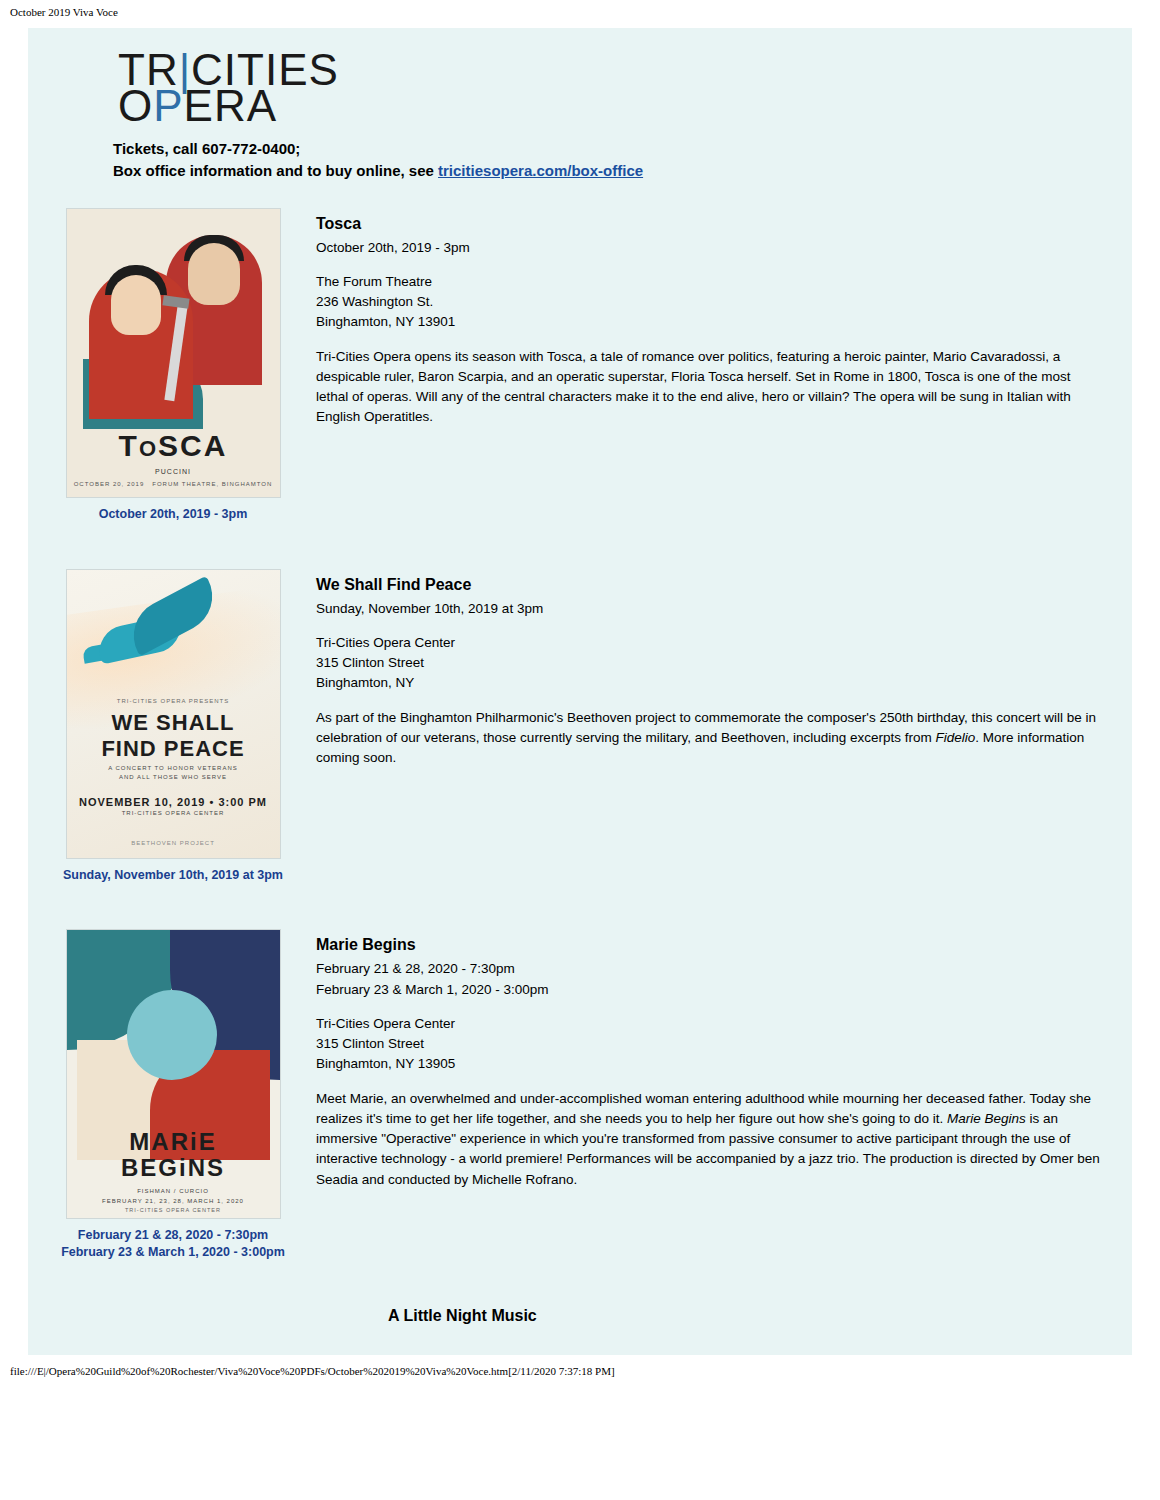October 2019 Viva Voce
TR|CITIES OPERA
Tickets, call 607-772-0400;
Box office information and to buy online, see tricitiesopera.com/box-office
TOSCA
PUCCINI
OCTOBER 20, 2019 FORUM THEATRE, BINGHAMTON
October 20th, 2019 - 3pm
Tosca
October 20th, 2019 - 3pm
The Forum Theatre
236 Washington St.
Binghamton, NY 13901
Tri-Cities Opera opens its season with Tosca, a tale of romance over politics, featuring a heroic painter, Mario Cavaradossi, a despicable ruler, Baron Scarpia, and an operatic superstar, Floria Tosca herself. Set in Rome in 1800, Tosca is one of the most lethal of operas. Will any of the central characters make it to the end alive, hero or villain? The opera will be sung in Italian with English Operatitles.
TRI-CITIES OPERA PRESENTS
WE SHALL
FIND PEACE
A CONCERT TO HONOR VETERANS
AND ALL THOSE WHO SERVE
NOVEMBER 10, 2019 • 3:00 PM
TRI-CITIES OPERA CENTER
BEETHOVEN PROJECT
Sunday, November 10th, 2019 at 3pm
We Shall Find Peace
Sunday, November 10th, 2019 at 3pm
Tri-Cities Opera Center
315 Clinton Street
Binghamton, NY
As part of the Binghamton Philharmonic's Beethoven project to commemorate the composer's 250th birthday, this concert will be in celebration of our veterans, those currently serving the military, and Beethoven, including excerpts from Fidelio. More information coming soon.
MARiE
BEGiNS
FISHMAN / CURCIO
FEBRUARY 21, 23, 28, MARCH 1, 2020
TRI-CITIES OPERA CENTER
February 21 & 28, 2020 - 7:30pm
February 23 & March 1, 2020 - 3:00pm
Marie Begins
February 21 & 28, 2020 - 7:30pm
February 23 & March 1, 2020 - 3:00pm
Tri-Cities Opera Center
315 Clinton Street
Binghamton, NY 13905
Meet Marie, an overwhelmed and under-accomplished woman entering adulthood while mourning her deceased father. Today she realizes it's time to get her life together, and she needs you to help her figure out how she's going to do it. Marie Begins is an immersive "Operactive" experience in which you're transformed from passive consumer to active participant through the use of interactive technology - a world premiere! Performances will be accompanied by a jazz trio. The production is directed by Omer ben Seadia and conducted by Michelle Rofrano.
A Little Night Music
file:///E|/Opera%20Guild%20of%20Rochester/Viva%20Voce%20PDFs/October%202019%20Viva%20Voce.htm[2/11/2020 7:37:18 PM]